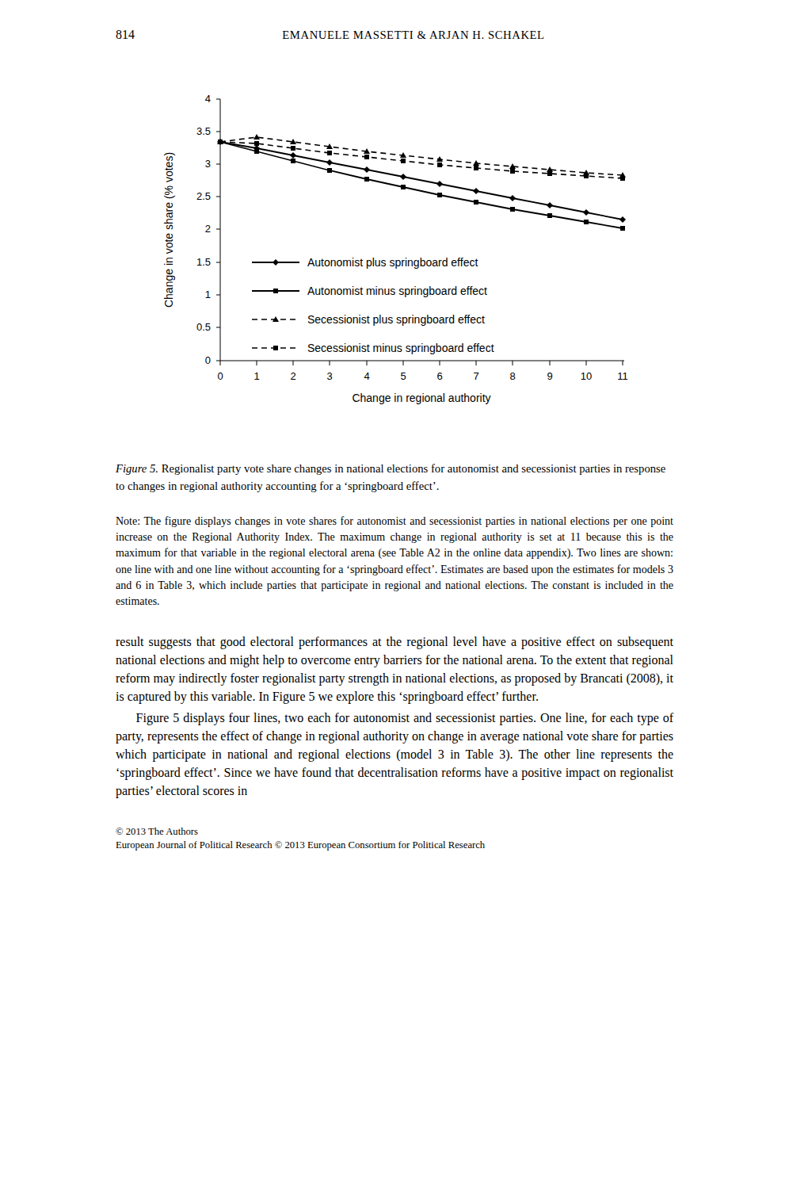814 Emanuele Massetti & Arjan H. Schakel
Line chart: change in vote share versus change in regional authority Four downward-sloping lines showing change in regionalist party vote share (percent votes) as change in regional authority increases from 0 to 11. Autonomist lines decline more steeply than secessionist lines; lines with the springboard effect lie above those without. 4 3.5 3 2.5 2 1.5 1 0.5 0 0 1 2 3 4 5 6 7 8 9 10 11 Change in vote share (% votes) Change in regional authority Autonomist plus springboard effect Autonomist minus springboard effect Secessionist plus springboard effect Secessionist minus springboard effect
Figure 5. Regionalist party vote share changes in national elections for autonomist and secessionist parties in response to changes in regional authority accounting for a ‘springboard effect’.
Note: The figure displays changes in vote shares for autonomist and secessionist parties in national elections per one point increase on the Regional Authority Index. The maximum change in regional authority is set at 11 because this is the maximum for that variable in the regional electoral arena (see Table A2 in the online data appendix). Two lines are shown: one line with and one line without accounting for a ‘springboard effect’. Estimates are based upon the estimates for models 3 and 6 in Table 3, which include parties that participate in regional and national elections. The constant is included in the estimates.
result suggests that good electoral performances at the regional level have a positive effect on subsequent national elections and might help to overcome entry barriers for the national arena. To the extent that regional reform may indirectly foster regionalist party strength in national elections, as proposed by Brancati (2008), it is captured by this variable. In Figure 5 we explore this ‘springboard effect’ further.
Figure 5 displays four lines, two each for autonomist and secessionist parties. One line, for each type of party, represents the effect of change in regional authority on change in average national vote share for parties which participate in national and regional elections (model 3 in Table 3). The other line represents the ‘springboard effect’. Since we have found that decentralisation reforms have a positive impact on regionalist parties’ electoral scores in
© 2013 The Authors
European Journal of Political Research © 2013 European Consortium for Political Research